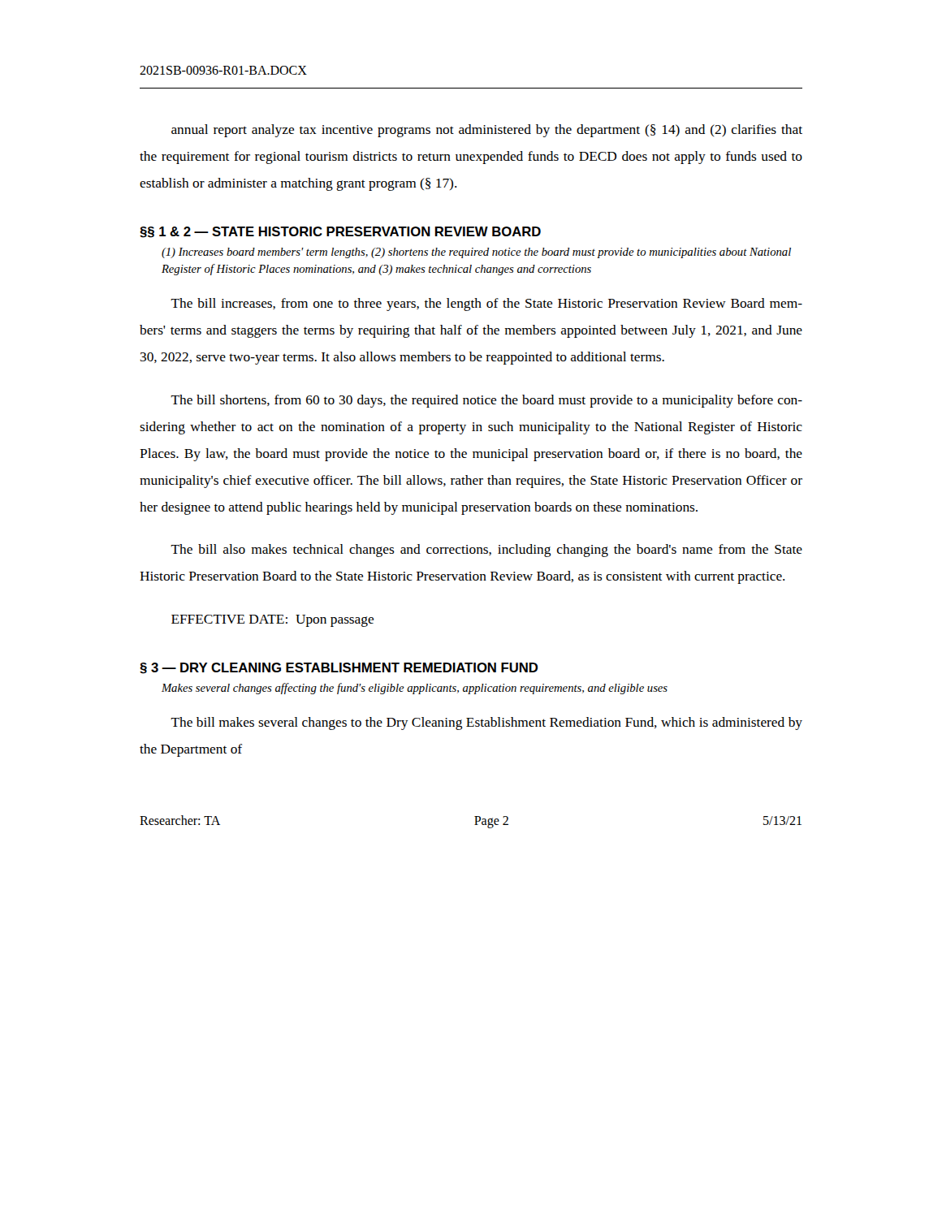2021SB-00936-R01-BA.DOCX
annual report analyze tax incentive programs not administered by the department (§ 14) and (2) clarifies that the requirement for regional tourism districts to return unexpended funds to DECD does not apply to funds used to establish or administer a matching grant program (§ 17).
§§ 1 & 2 — STATE HISTORIC PRESERVATION REVIEW BOARD
(1) Increases board members' term lengths, (2) shortens the required notice the board must provide to municipalities about National Register of Historic Places nominations, and (3) makes technical changes and corrections
The bill increases, from one to three years, the length of the State Historic Preservation Review Board members' terms and staggers the terms by requiring that half of the members appointed between July 1, 2021, and June 30, 2022, serve two-year terms. It also allows members to be reappointed to additional terms.
The bill shortens, from 60 to 30 days, the required notice the board must provide to a municipality before considering whether to act on the nomination of a property in such municipality to the National Register of Historic Places. By law, the board must provide the notice to the municipal preservation board or, if there is no board, the municipality's chief executive officer. The bill allows, rather than requires, the State Historic Preservation Officer or her designee to attend public hearings held by municipal preservation boards on these nominations.
The bill also makes technical changes and corrections, including changing the board's name from the State Historic Preservation Board to the State Historic Preservation Review Board, as is consistent with current practice.
EFFECTIVE DATE: Upon passage
§ 3 — DRY CLEANING ESTABLISHMENT REMEDIATION FUND
Makes several changes affecting the fund's eligible applicants, application requirements, and eligible uses
The bill makes several changes to the Dry Cleaning Establishment Remediation Fund, which is administered by the Department of
Researcher: TA Page 2 5/13/21